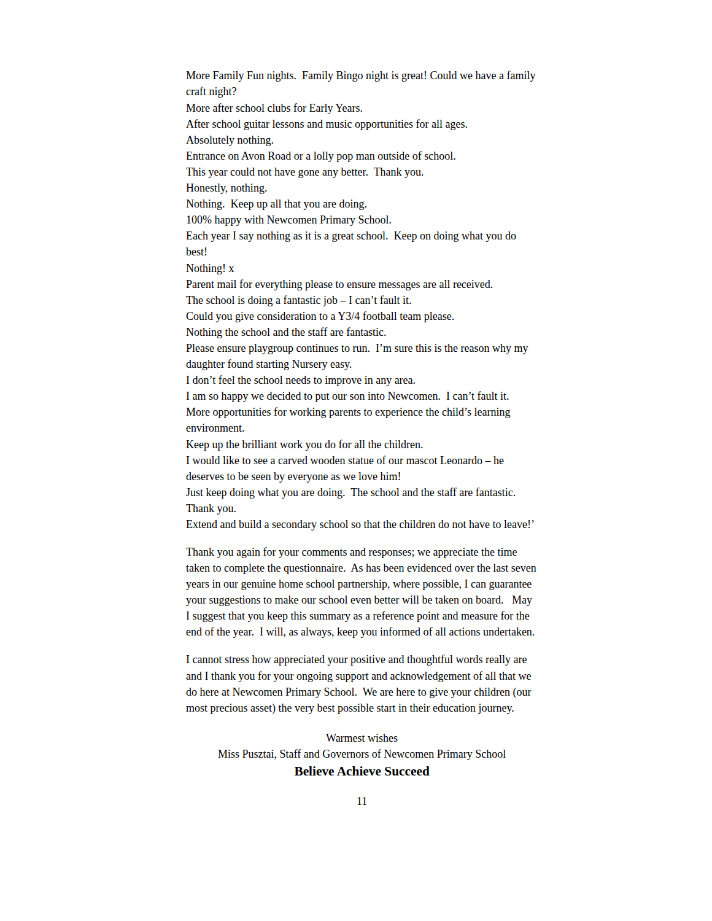More Family Fun nights. Family Bingo night is great! Could we have a family craft night?
More after school clubs for Early Years.
After school guitar lessons and music opportunities for all ages.
Absolutely nothing.
Entrance on Avon Road or a lolly pop man outside of school.
This year could not have gone any better. Thank you.
Honestly, nothing.
Nothing. Keep up all that you are doing.
100% happy with Newcomen Primary School.
Each year I say nothing as it is a great school. Keep on doing what you do best!
Nothing! x
Parent mail for everything please to ensure messages are all received.
The school is doing a fantastic job – I can’t fault it.
Could you give consideration to a Y3/4 football team please.
Nothing the school and the staff are fantastic.
Please ensure playgroup continues to run. I’m sure this is the reason why my daughter found starting Nursery easy.
I don’t feel the school needs to improve in any area.
I am so happy we decided to put our son into Newcomen. I can’t fault it.
More opportunities for working parents to experience the child’s learning environment.
Keep up the brilliant work you do for all the children.
I would like to see a carved wooden statue of our mascot Leonardo – he deserves to be seen by everyone as we love him!
Just keep doing what you are doing. The school and the staff are fantastic. Thank you.
Extend and build a secondary school so that the children do not have to leave!’
Thank you again for your comments and responses; we appreciate the time taken to complete the questionnaire. As has been evidenced over the last seven years in our genuine home school partnership, where possible, I can guarantee your suggestions to make our school even better will be taken on board. May I suggest that you keep this summary as a reference point and measure for the end of the year. I will, as always, keep you informed of all actions undertaken.
I cannot stress how appreciated your positive and thoughtful words really are and I thank you for your ongoing support and acknowledgement of all that we do here at Newcomen Primary School. We are here to give your children (our most precious asset) the very best possible start in their education journey.
Warmest wishes
Miss Pusztai, Staff and Governors of Newcomen Primary School
Believe Achieve Succeed
11